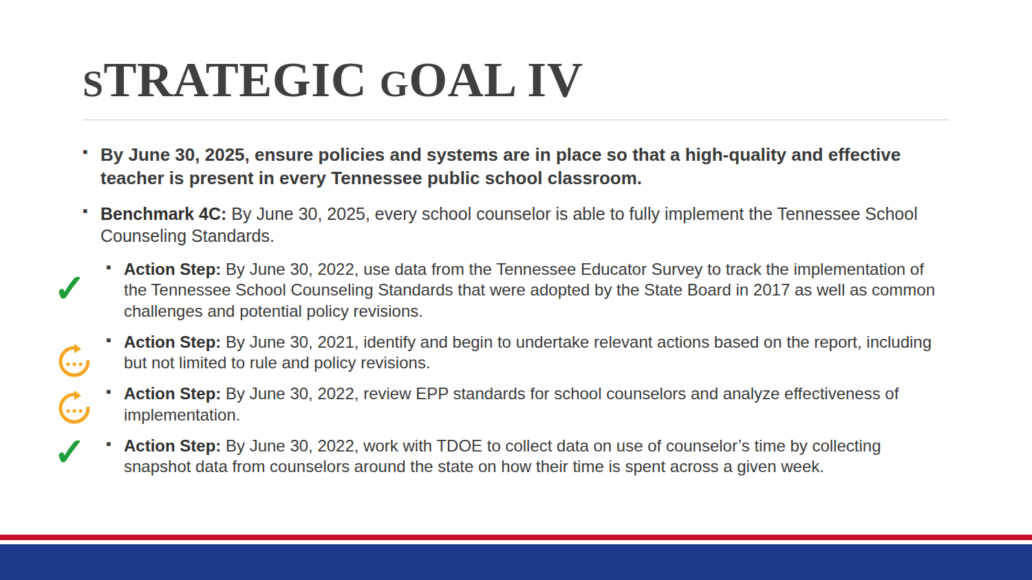STRATEGIC GOAL IV
By June 30, 2025, ensure policies and systems are in place so that a high-quality and effective teacher is present in every Tennessee public school classroom.
Benchmark 4C: By June 30, 2025, every school counselor is able to fully implement the Tennessee School Counseling Standards.
Action Step: By June 30, 2022, use data from the Tennessee Educator Survey to track the implementation of the Tennessee School Counseling Standards that were adopted by the State Board in 2017 as well as common challenges and potential policy revisions.
Action Step: By June 30, 2021, identify and begin to undertake relevant actions based on the report, including but not limited to rule and policy revisions.
Action Step: By June 30, 2022, review EPP standards for school counselors and analyze effectiveness of implementation.
Action Step: By June 30, 2022, work with TDOE to collect data on use of counselor’s time by collecting snapshot data from counselors around the state on how their time is spent across a given week.
✓
✓